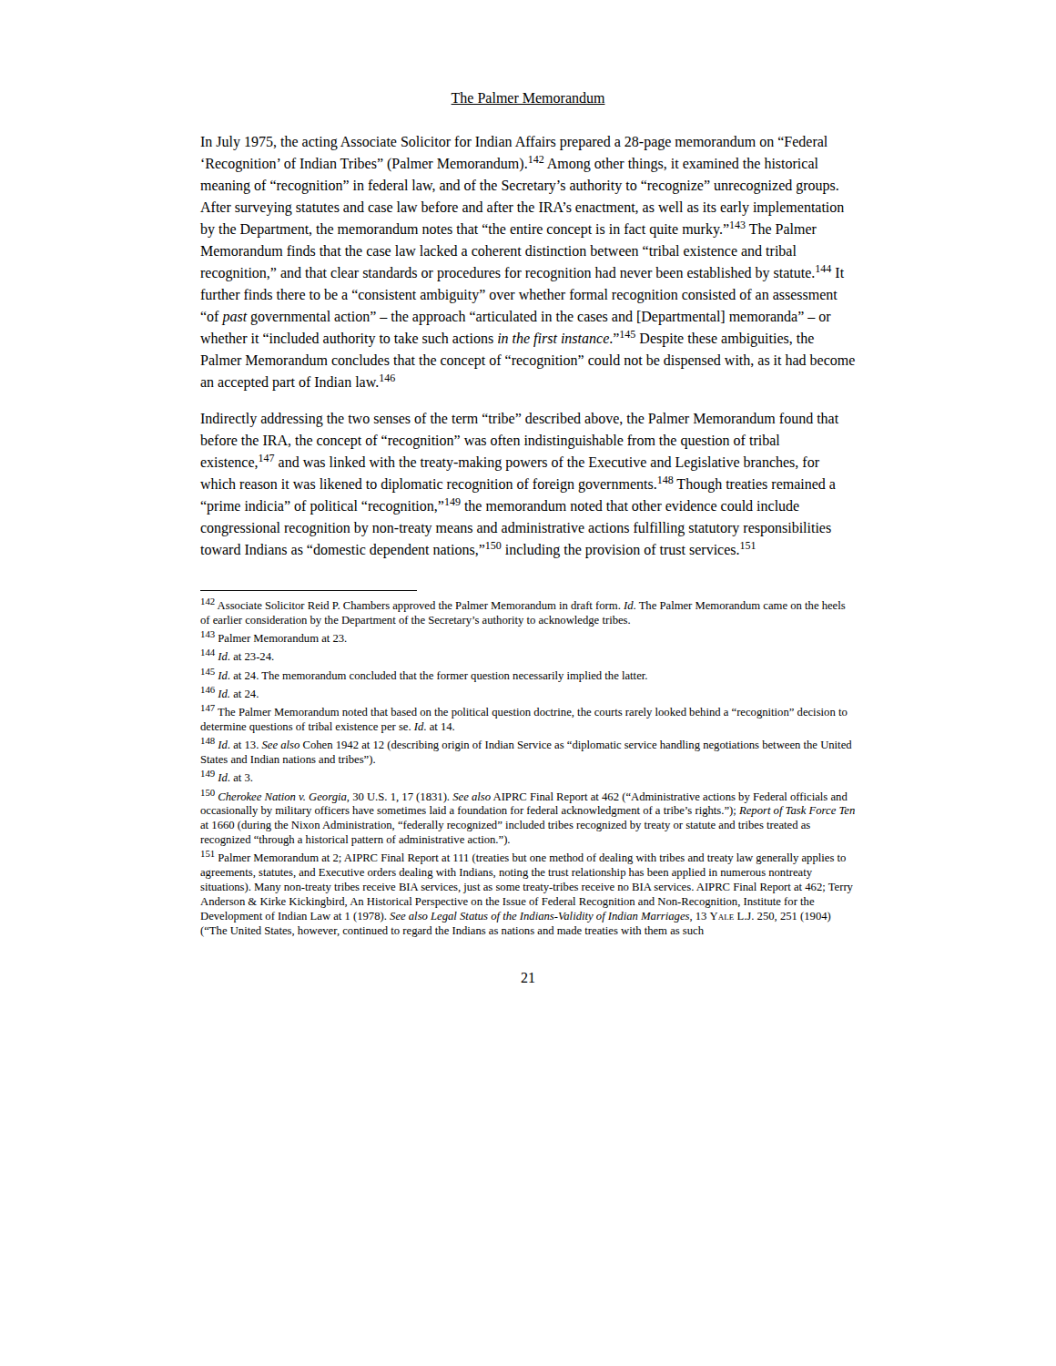The Palmer Memorandum
In July 1975, the acting Associate Solicitor for Indian Affairs prepared a 28-page memorandum on “Federal ‘Recognition’ of Indian Tribes” (Palmer Memorandum).142 Among other things, it examined the historical meaning of “recognition” in federal law, and of the Secretary’s authority to “recognize” unrecognized groups. After surveying statutes and case law before and after the IRA’s enactment, as well as its early implementation by the Department, the memorandum notes that “the entire concept is in fact quite murky.”143 The Palmer Memorandum finds that the case law lacked a coherent distinction between “tribal existence and tribal recognition,” and that clear standards or procedures for recognition had never been established by statute.144 It further finds there to be a “consistent ambiguity” over whether formal recognition consisted of an assessment “of past governmental action” – the approach “articulated in the cases and [Departmental] memoranda” – or whether it “included authority to take such actions in the first instance.”145 Despite these ambiguities, the Palmer Memorandum concludes that the concept of “recognition” could not be dispensed with, as it had become an accepted part of Indian law.146
Indirectly addressing the two senses of the term “tribe” described above, the Palmer Memorandum found that before the IRA, the concept of “recognition” was often indistinguishable from the question of tribal existence,147 and was linked with the treaty-making powers of the Executive and Legislative branches, for which reason it was likened to diplomatic recognition of foreign governments.148 Though treaties remained a “prime indicia” of political “recognition,”149 the memorandum noted that other evidence could include congressional recognition by non-treaty means and administrative actions fulfilling statutory responsibilities toward Indians as “domestic dependent nations,”150 including the provision of trust services.151
142 Associate Solicitor Reid P. Chambers approved the Palmer Memorandum in draft form. Id. The Palmer Memorandum came on the heels of earlier consideration by the Department of the Secretary’s authority to acknowledge tribes.
143 Palmer Memorandum at 23.
144 Id. at 23-24.
145 Id. at 24. The memorandum concluded that the former question necessarily implied the latter.
146 Id. at 24.
147 The Palmer Memorandum noted that based on the political question doctrine, the courts rarely looked behind a “recognition” decision to determine questions of tribal existence per se. Id. at 14.
148 Id. at 13. See also Cohen 1942 at 12 (describing origin of Indian Service as “diplomatic service handling negotiations between the United States and Indian nations and tribes”).
149 Id. at 3.
150 Cherokee Nation v. Georgia, 30 U.S. 1, 17 (1831). See also AIPRC Final Report at 462 (“Administrative actions by Federal officials and occasionally by military officers have sometimes laid a foundation for federal acknowledgment of a tribe’s rights.”); Report of Task Force Ten at 1660 (during the Nixon Administration, “federally recognized” included tribes recognized by treaty or statute and tribes treated as recognized “through a historical pattern of administrative action.”).
151 Palmer Memorandum at 2; AIPRC Final Report at 111 (treaties but one method of dealing with tribes and treaty law generally applies to agreements, statutes, and Executive orders dealing with Indians, noting the trust relationship has been applied in numerous nontreaty situations). Many non-treaty tribes receive BIA services, just as some treaty-tribes receive no BIA services. AIPRC Final Report at 462; Terry Anderson & Kirke Kickingbird, An Historical Perspective on the Issue of Federal Recognition and Non-Recognition, Institute for the Development of Indian Law at 1 (1978). See also Legal Status of the Indians-Validity of Indian Marriages, 13 Yale L.J. 250, 251 (1904) (“The United States, however, continued to regard the Indians as nations and made treaties with them as such
21